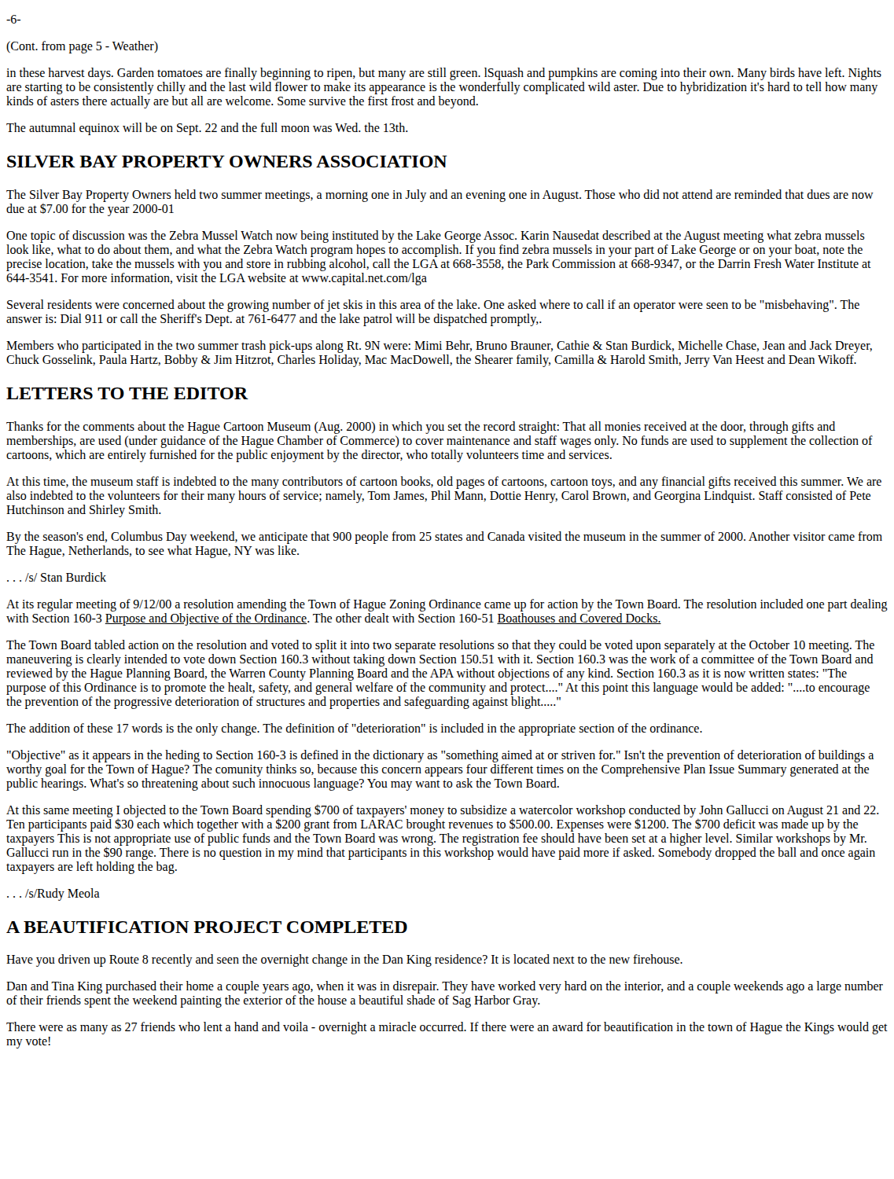-6-
(Cont. from page 5 - Weather)
in these harvest days. Garden tomatoes are finally beginning to ripen, but many are still green. lSquash and pumpkins are coming into their own. Many birds have left. Nights are starting to be consistently chilly and the last wild flower to make its appearance is the wonderfully complicated wild aster. Due to hybridization it's hard to tell how many kinds of asters there actually are but all are welcome. Some survive the first frost and beyond.
The autumnal equinox will be on Sept. 22 and the full moon was Wed. the 13th.
SILVER BAY PROPERTY OWNERS ASSOCIATION
The Silver Bay Property Owners held two summer meetings, a morning one in July and an evening one in August. Those who did not attend are reminded that dues are now due at $7.00 for the year 2000-01
One topic of discussion was the Zebra Mussel Watch now being instituted by the Lake George Assoc. Karin Nausedat described at the August meeting what zebra mussels look like, what to do about them, and what the Zebra Watch program hopes to accomplish. If you find zebra mussels in your part of Lake George or on your boat, note the precise location, take the mussels with you and store in rubbing alcohol, call the LGA at 668-3558, the Park Commission at 668-9347, or the Darrin Fresh Water Institute at 644-3541. For more information, visit the LGA website at www.capital.net.com/lga
Several residents were concerned about the growing number of jet skis in this area of the lake. One asked where to call if an operator were seen to be "misbehaving". The answer is: Dial 911 or call the Sheriff's Dept. at 761-6477 and the lake patrol will be dispatched promptly,.
Members who participated in the two summer trash pick-ups along Rt. 9N were: Mimi Behr, Bruno Brauner, Cathie & Stan Burdick, Michelle Chase, Jean and Jack Dreyer, Chuck Gosselink, Paula Hartz, Bobby & Jim Hitzrot, Charles Holiday, Mac MacDowell, the Shearer family, Camilla & Harold Smith, Jerry Van Heest and Dean Wikoff.
LETTERS TO THE EDITOR
Thanks for the comments about the Hague Cartoon Museum (Aug. 2000) in which you set the record straight: That all monies received at the door, through gifts and memberships, are used (under guidance of the Hague Chamber of Commerce) to cover maintenance and staff wages only. No funds are used to supplement the collection of cartoons, which are entirely furnished for the public enjoyment by the director, who totally volunteers time and services.
At this time, the museum staff is indebted to the many contributors of cartoon books, old pages of cartoons, cartoon toys, and any financial gifts received this summer. We are also indebted to the volunteers for their many hours of service; namely, Tom James, Phil Mann, Dottie Henry, Carol Brown, and Georgina Lindquist. Staff consisted of Pete Hutchinson and Shirley Smith.
By the season's end, Columbus Day weekend, we anticipate that 900 people from 25 states and Canada visited the museum in the summer of 2000. Another visitor came from The Hague, Netherlands, to see what Hague, NY was like.
. . . /s/ Stan Burdick
At its regular meeting of 9/12/00 a resolution amending the Town of Hague Zoning Ordinance came up for action by the Town Board. The resolution included one part dealing with Section 160-3 Purpose and Objective of the Ordinance. The other dealt with Section 160-51 Boathouses and Covered Docks.
The Town Board tabled action on the resolution and voted to split it into two separate resolutions so that they could be voted upon separately at the October 10 meeting. The maneuvering is clearly intended to vote down Section 160.3 without taking down Section 150.51 with it. Section 160.3 was the work of a committee of the Town Board and reviewed by the Hague Planning Board, the Warren County Planning Board and the APA without objections of any kind. Section 160.3 as it is now written states: "The purpose of this Ordinance is to promote the healt, safety, and general welfare of the community and protect...." At this point this language would be added: "....to encourage the prevention of the progressive deterioration of structures and properties and safeguarding against blight....."
The addition of these 17 words is the only change. The definition of "deterioration" is included in the appropriate section of the ordinance.
"Objective" as it appears in the heding to Section 160-3 is defined in the dictionary as "something aimed at or striven for." Isn't the prevention of deterioration of buildings a worthy goal for the Town of Hague? The comunity thinks so, because this concern appears four different times on the Comprehensive Plan Issue Summary generated at the public hearings. What's so threatening about such innocuous language? You may want to ask the Town Board.
At this same meeting I objected to the Town Board spending $700 of taxpayers' money to subsidize a watercolor workshop conducted by John Gallucci on August 21 and 22. Ten participants paid $30 each which together with a $200 grant from LARAC brought revenues to $500.00. Expenses were $1200. The $700 deficit was made up by the taxpayers This is not appropriate use of public funds and the Town Board was wrong. The registration fee should have been set at a higher level. Similar workshops by Mr. Gallucci run in the $90 range. There is no question in my mind that participants in this workshop would have paid more if asked. Somebody dropped the ball and once again taxpayers are left holding the bag.
. . . /s/Rudy Meola
A BEAUTIFICATION PROJECT COMPLETED
Have you driven up Route 8 recently and seen the overnight change in the Dan King residence? It is located next to the new firehouse.
Dan and Tina King purchased their home a couple years ago, when it was in disrepair. They have worked very hard on the interior, and a couple weekends ago a large number of their friends spent the weekend painting the exterior of the house a beautiful shade of Sag Harbor Gray.
There were as many as 27 friends who lent a hand and voila - overnight a miracle occurred. If there were an award for beautification in the town of Hague the Kings would get my vote!